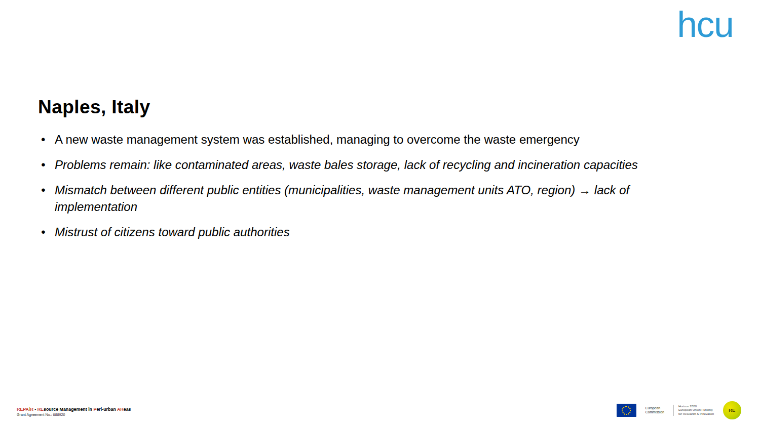hcu
Naples, Italy
A new waste management system was established, managing to overcome the waste emergency
Problems remain: like contaminated areas, waste bales storage, lack of recycling and incineration capacities
Mismatch between different public entities (municipalities, waste management units ATO, region) → lack of implementation
Mistrust of citizens toward public authorities
REPA iR - REsource Management in Peri-urban AReas
Grant Agreement No.: 688920
European
Commission
Horizon 2020
European Union Funding
for Research & Innovation